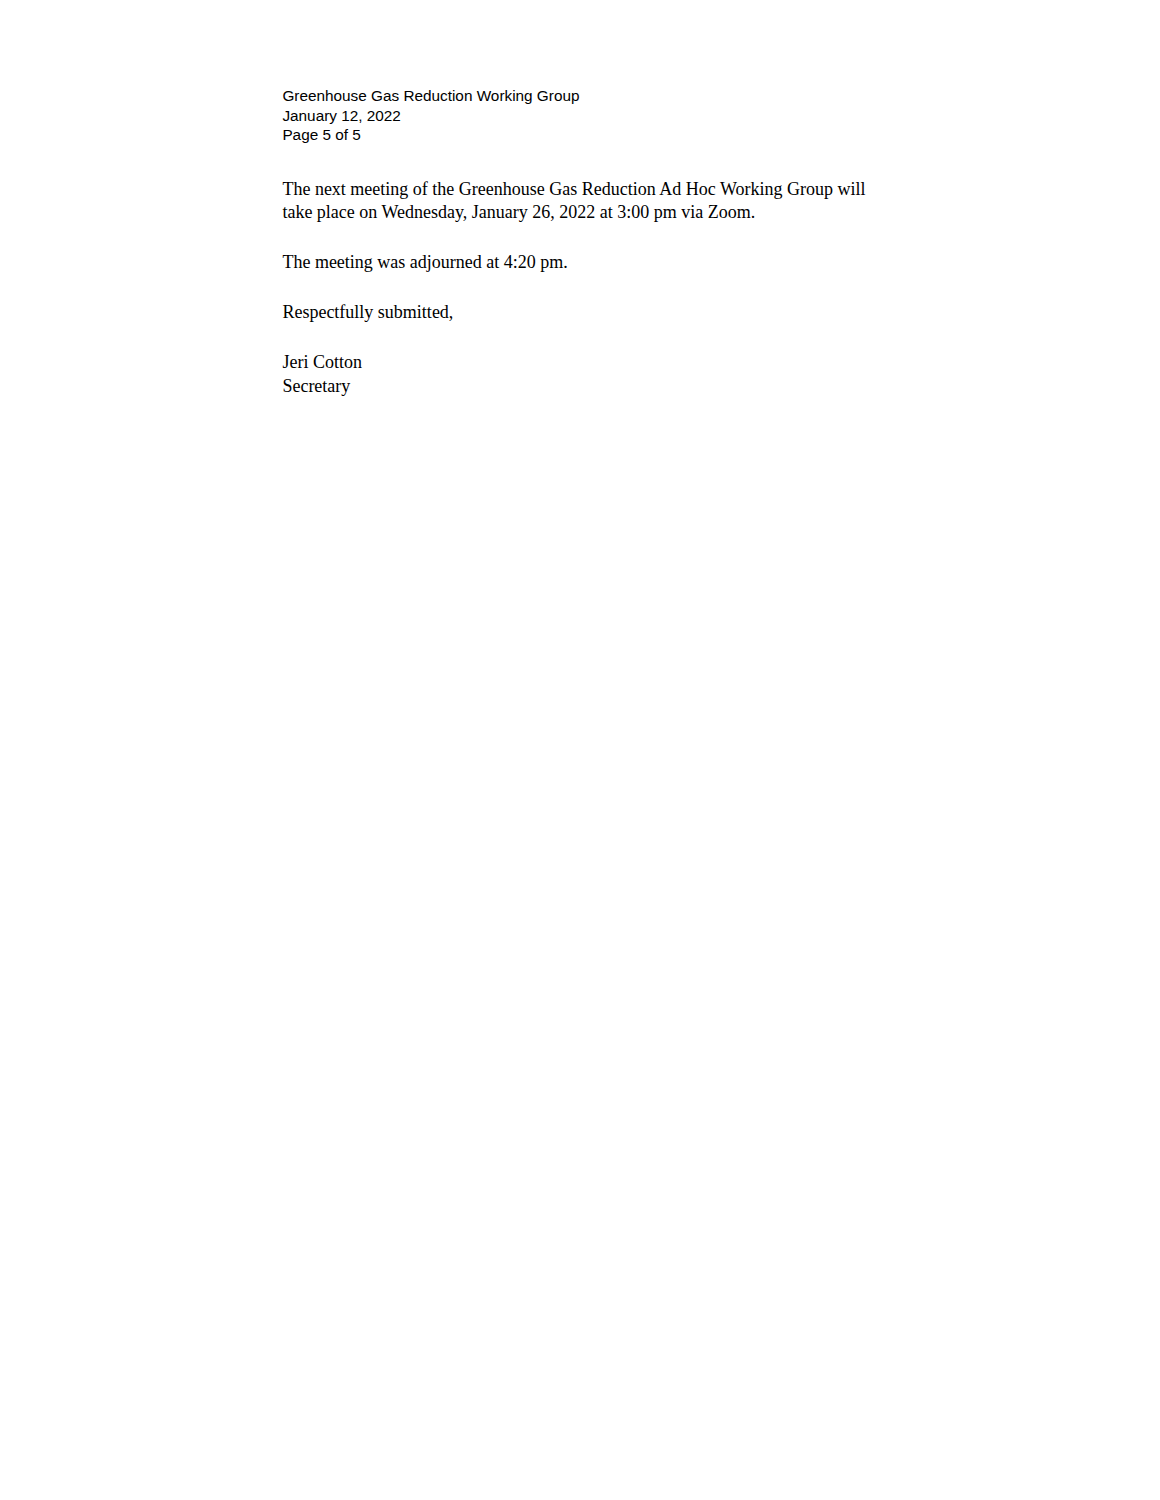Greenhouse Gas Reduction Working Group
January 12, 2022
Page 5 of 5
The next meeting of the Greenhouse Gas Reduction Ad Hoc Working Group will take place on Wednesday, January 26, 2022 at 3:00 pm via Zoom.
The meeting was adjourned at 4:20 pm.
Respectfully submitted,
Jeri Cotton
Secretary